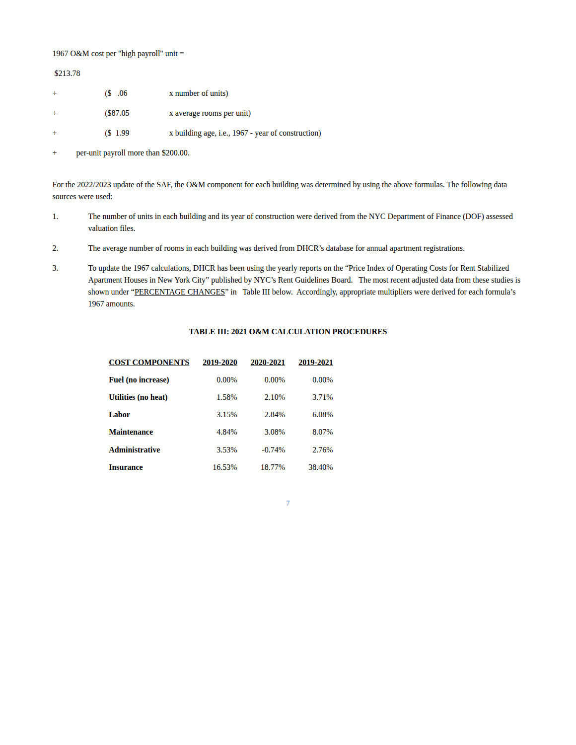1967 O&M cost per "high payroll" unit =
$213.78
+ ($ .06x number of units)
+ ($87.05x average rooms per unit)
+ ($ 1.99x building age, i.e., 1967 - year of construction)
+per-unit payroll more than $200.00.
For the 2022/2023 update of the SAF, the O&M component for each building was determined by using the above formulas. The following data sources were used:
1. The number of units in each building and its year of construction were derived from the NYC Department of Finance (DOF) assessed valuation files.
2. The average number of rooms in each building was derived from DHCR’s database for annual apartment registrations.
3. To update the 1967 calculations, DHCR has been using the yearly reports on the “Price Index of Operating Costs for Rent Stabilized Apartment Houses in New York City” published by NYC’s Rent Guidelines Board. The most recent adjusted data from these studies is shown under “PERCENTAGE CHANGES” in Table III below. Accordingly, appropriate multipliers were derived for each formula’s 1967 amounts.
TABLE III: 2021 O&M CALCULATION PROCEDURES
| COST COMPONENTS | 2019-2020 | 2020-2021 | 2019-2021 |
| --- | --- | --- | --- |
| Fuel (no increase) | 0.00% | 0.00% | 0.00% |
| Utilities (no heat) | 1.58% | 2.10% | 3.71% |
| Labor | 3.15% | 2.84% | 6.08% |
| Maintenance | 4.84% | 3.08% | 8.07% |
| Administrative | 3.53% | -0.74% | 2.76% |
| Insurance | 16.53% | 18.77% | 38.40% |
7